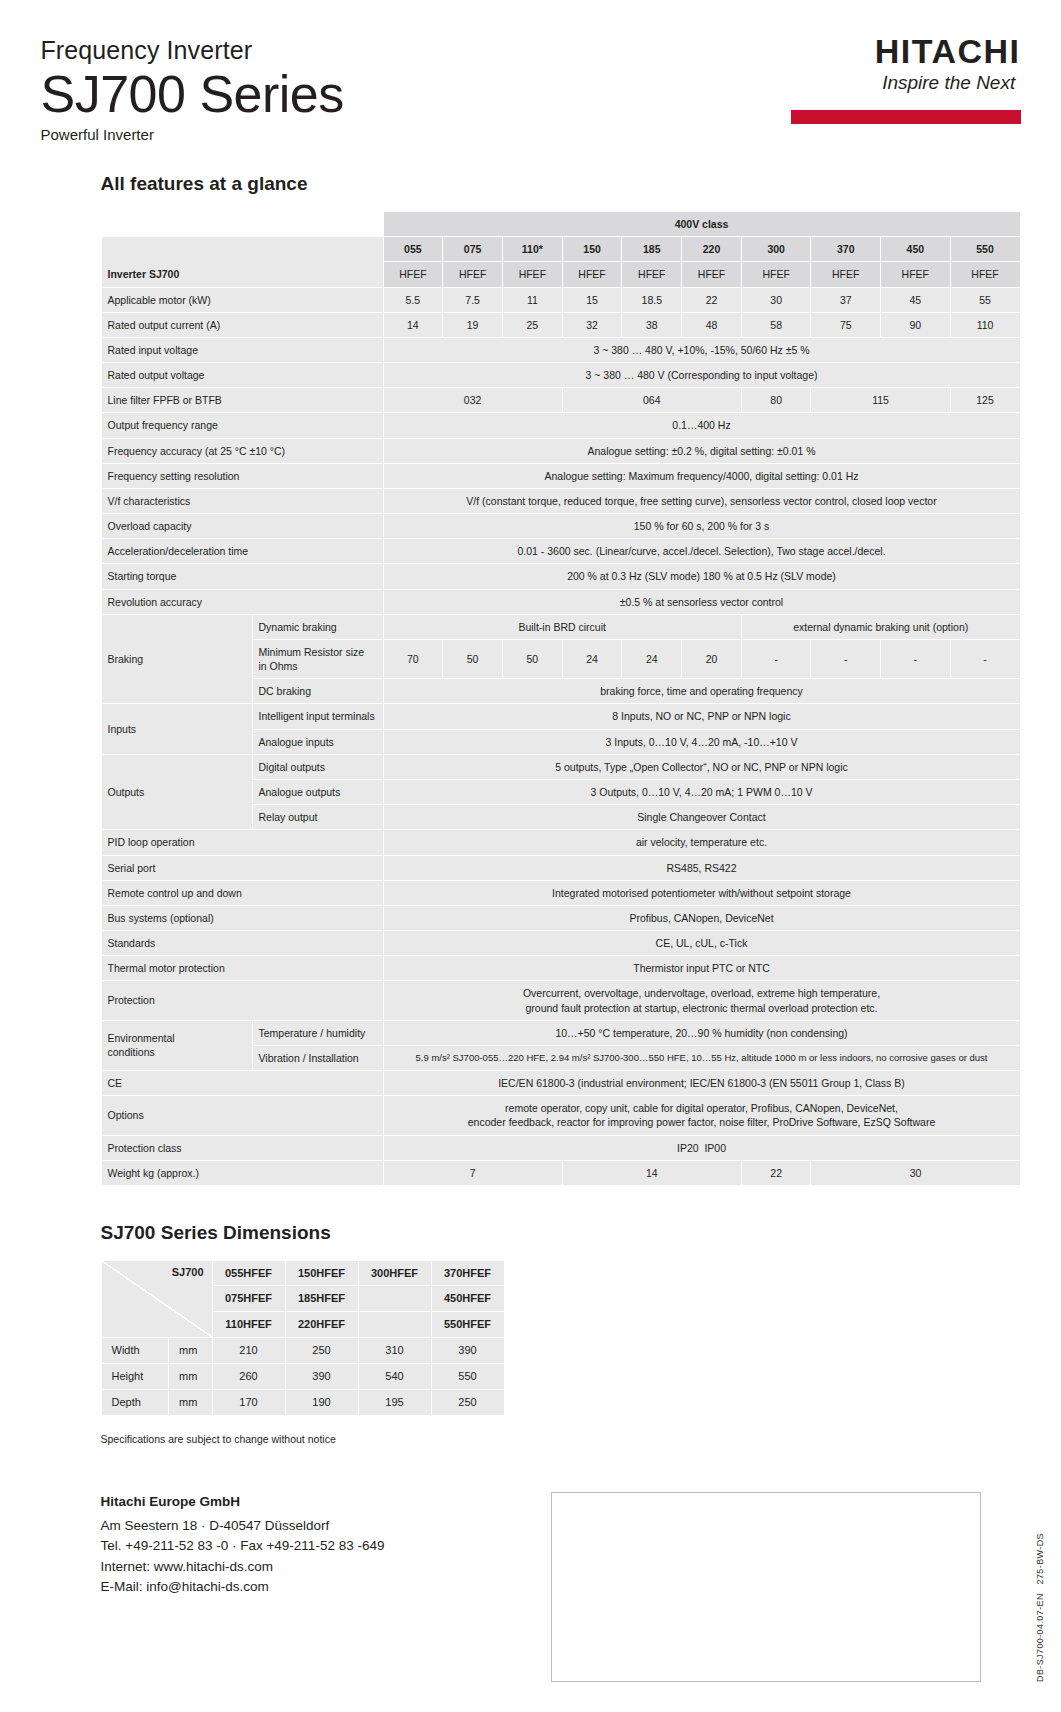Frequency Inverter
SJ700 Series
Powerful Inverter
HITACHI
Inspire the Next
All features at a glance
| | 400V class |
| --- | --- |
| Inverter SJ700 | 055 | 075 | 110* | 150 | 185 | 220 | 300 | 370 | 450 | 550 |
| HFEF | HFEF | HFEF | HFEF | HFEF | HFEF | HFEF | HFEF | HFEF | HFEF |
| Applicable motor (kW) | 5.5 | 7.5 | 11 | 15 | 18.5 | 22 | 30 | 37 | 45 | 55 |
| Rated output current (A) | 14 | 19 | 25 | 32 | 38 | 48 | 58 | 75 | 90 | 110 |
| Rated input voltage | 3 ~ 380 … 480 V, +10%, -15%, 50/60 Hz ±5 % |
| Rated output voltage | 3 ~ 380 … 480 V (Corresponding to input voltage) |
| Line filter FPFB or BTFB | 032 | 064 | 80 | 115 | 125 |
| Output frequency range | 0.1…400 Hz |
| Frequency accuracy (at 25 °C ±10 °C) | Analogue setting: ±0.2 %, digital setting: ±0.01 % |
| Frequency setting resolution | Analogue setting: Maximum frequency/4000, digital setting: 0.01 Hz |
| V/f characteristics | V/f (constant torque, reduced torque, free setting curve), sensorless vector control, closed loop vector |
| Overload capacity | 150 % for 60 s, 200 % for 3 s |
| Acceleration/deceleration time | 0.01 - 3600 sec. (Linear/curve, accel./decel. Selection), Two stage accel./decel. |
| Starting torque | 200 % at 0.3 Hz (SLV mode) 180 % at 0.5 Hz (SLV mode) |
| Revolution accuracy | ±0.5 % at sensorless vector control |
| Braking | Dynamic braking | Built-in BRD circuit | external dynamic braking unit (option) |
| Minimum Resistor size in Ohms | 70 | 50 | 50 | 24 | 24 | 20 | - | - | - | - |
| DC braking | braking force, time and operating frequency |
| Inputs | Intelligent input terminals | 8 Inputs, NO or NC, PNP or NPN logic |
| Analogue inputs | 3 Inputs, 0…10 V, 4…20 mA, -10…+10 V |
| Outputs | Digital outputs | 5 outputs, Type „Open Collector“, NO or NC, PNP or NPN logic |
| Analogue outputs | 3 Outputs, 0…10 V, 4…20 mA; 1 PWM 0…10 V |
| Relay output | Single Changeover Contact |
| PID loop operation | air velocity, temperature etc. |
| Serial port | RS485, RS422 |
| Remote control up and down | Integrated motorised potentiometer with/without setpoint storage |
| Bus systems (optional) | Profibus, CANopen, DeviceNet |
| Standards | CE, UL, cUL, c-Tick |
| Thermal motor protection | Thermistor input PTC or NTC |
| Protection | Overcurrent, overvoltage, undervoltage, overload, extreme high temperature, ground fault protection at startup, electronic thermal overload protection etc. |
| Environmental conditions | Temperature / humidity | 10…+50 °C temperature, 20…90 % humidity (non condensing) |
| Vibration / Installation | 5.9 m/s² SJ700-055…220 HFE, 2.94 m/s² SJ700-300…550 HFE, 10…55 Hz, altitude 1000 m or less indoors, no corrosive gases or dust |
| CE | IEC/EN 61800-3 (industrial environment; IEC/EN 61800-3 (EN 55011 Group 1, Class B) |
| Options | remote operator, copy unit, cable for digital operator, Profibus, CANopen, DeviceNet, encoder feedback, reactor for improving power factor, noise filter, ProDrive Software, EzSQ Software |
| Protection class | IP20 IP00 |
| Weight kg (approx.) | 7 | 14 | 22 | 30 |
SJ700 Series Dimensions
| SJ700 | 055HFEF | 150HFEF | 300HFEF | 370HFEF |
| 075HFEF | 185HFEF | | 450HFEF |
| 110HFEF | 220HFEF | | 550HFEF |
| Width | mm | 210 | 250 | 310 | 390 |
| Height | mm | 260 | 390 | 540 | 550 |
| Depth | mm | 170 | 190 | 195 | 250 |
Specifications are subject to change without notice
Hitachi Europe GmbH
Am Seestern 18 · D-40547 Düsseldorf
Tel. +49-211-52 83 -0 · Fax +49-211-52 83 -649
Internet: www.hitachi-ds.com
E-Mail: info@hitachi-ds.com
DB-SJ700-04.07-EN 275-BW-DS